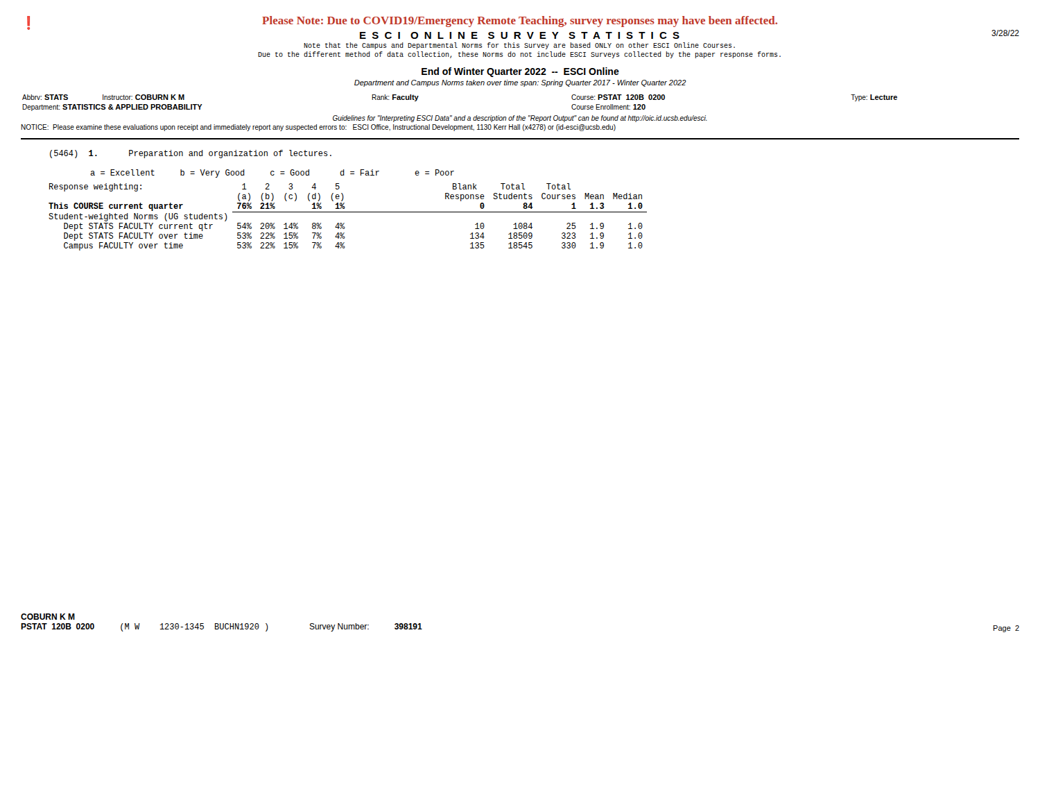❗
Please Note: Due to COVID19/Emergency Remote Teaching, survey responses may have been affected.
E S C I O N L I N E S U R V E Y S T A T I S T I C S
3/28/22
Note that the Campus and Departmental Norms for this Survey are based ONLY on other ESCI Online Courses.
Due to the different method of data collection, these Norms do not include ESCI Surveys collected by the paper response forms.
End of Winter Quarter 2022 -- ESCI Online
Department and Campus Norms taken over time span: Spring Quarter 2017 - Winter Quarter 2022
| Abbrv: STATS | Instructor: COBURN K M | Rank: Faculty | Course: PSTAT 120B 0200 | Type: Lecture |
| Department: STATISTICS & APPLIED PROBABILITY | Course Enrollment: 120 | |
Guidelines for "Interpreting ESCI Data" and a description of the "Report Output" can be found at http://oic.id.ucsb.edu/esci.
NOTICE: Please examine these evaluations upon receipt and immediately report any suspected errors to: ESCI Office, Instructional Development, 1130 Kerr Hall (x4278) or (id-esci@ucsb.edu)
(5464) 1. Preparation and organization of lectures.
a = Excellent b = Very Good c = Good d = Fair e = Poor
| Response weighting: | 1 | 2 | 3 | 4 | 5 | | Blank | Total | Total | | |
| | (a) | (b) | (c) | (d) | (e) | | Response | Students | Courses | Mean | Median |
| This COURSE current quarter | 76% | 21% | | 1% | 1% | | 0 | 84 | 1 | 1.3 | 1.0 |
| Student-weighted Norms (UG students) | | |
| Dept STATS FACULTY current qtr | 54% | 20% | 14% | 8% | 4% | | 10 | 1084 | 25 | 1.9 | 1.0 |
| Dept STATS FACULTY over time | 53% | 22% | 15% | 7% | 4% | | 134 | 18509 | 323 | 1.9 | 1.0 |
| Campus FACULTY over time | 53% | 22% | 15% | 7% | 4% | | 135 | 18545 | 330 | 1.9 | 1.0 |
COBURN K M
PSTAT 120B 0200 (M W 1230-1345 BUCHN1920 ) Survey Number: 398191
Page 2